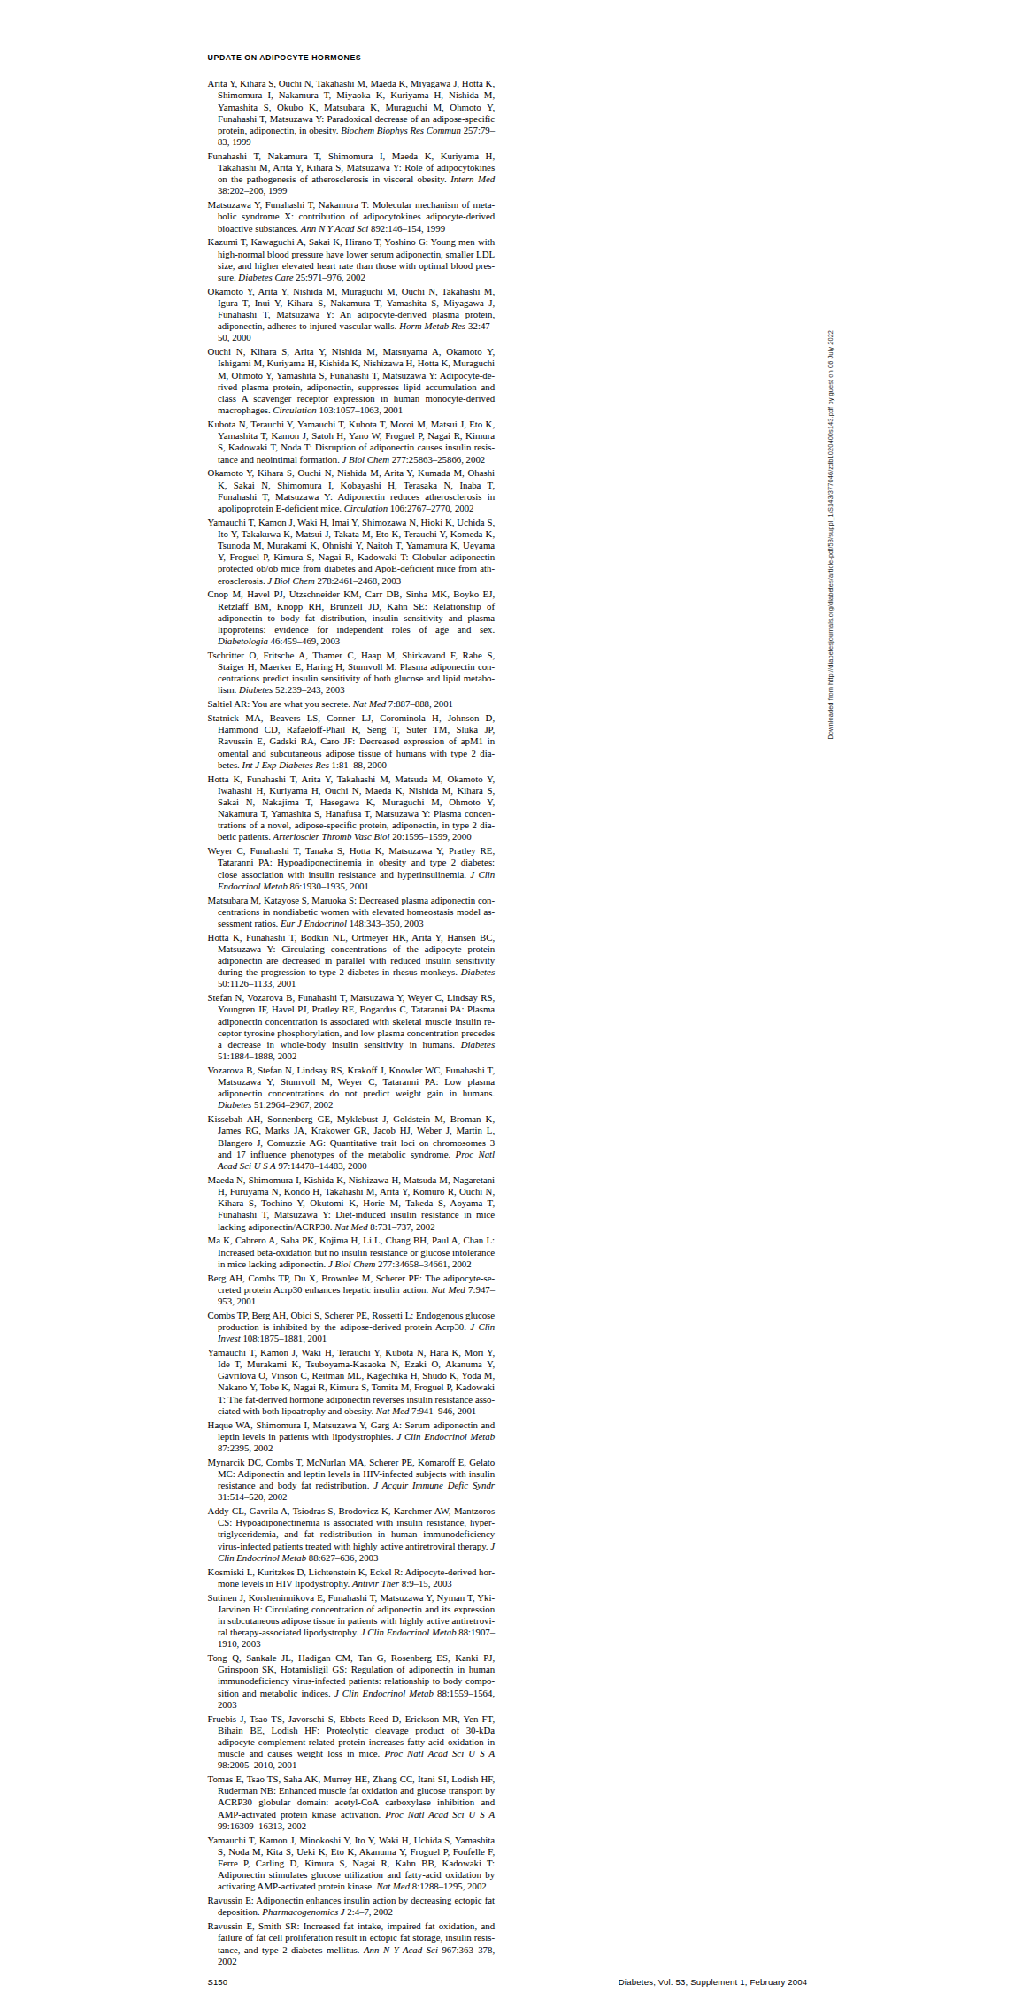Update on Adipocyte Hormones
Downloaded from http://diabetesjournals.org/diabetes/article-pdf/53/suppl_1/S143/377046/zdb1020400s143.pdf by guest on 06 July 2022
Arita Y, Kihara S, Ouchi N, Takahashi M, Maeda K, Miyagawa J, Hotta K, Shimomura I, Nakamura T, Miyaoka K, Kuriyama H, Nishida M, Yamashita S, Okubo K, Matsubara K, Muraguchi M, Ohmoto Y, Funahashi T, Matsuzawa Y: Paradoxical decrease of an adipose-specific protein, adiponectin, in obesity. Biochem Biophys Res Commun 257:79–83, 1999
Funahashi T, Nakamura T, Shimomura I, Maeda K, Kuriyama H, Takahashi M, Arita Y, Kihara S, Matsuzawa Y: Role of adipocytokines on the pathogenesis of atherosclerosis in visceral obesity. Intern Med 38:202–206, 1999
Matsuzawa Y, Funahashi T, Nakamura T: Molecular mechanism of metabolic syndrome X: contribution of adipocytokines adipocyte-derived bioactive substances. Ann N Y Acad Sci 892:146–154, 1999
Kazumi T, Kawaguchi A, Sakai K, Hirano T, Yoshino G: Young men with high-normal blood pressure have lower serum adiponectin, smaller LDL size, and higher elevated heart rate than those with optimal blood pressure. Diabetes Care 25:971–976, 2002
Okamoto Y, Arita Y, Nishida M, Muraguchi M, Ouchi N, Takahashi M, Igura T, Inui Y, Kihara S, Nakamura T, Yamashita S, Miyagawa J, Funahashi T, Matsuzawa Y: An adipocyte-derived plasma protein, adiponectin, adheres to injured vascular walls. Horm Metab Res 32:47–50, 2000
Ouchi N, Kihara S, Arita Y, Nishida M, Matsuyama A, Okamoto Y, Ishigami M, Kuriyama H, Kishida K, Nishizawa H, Hotta K, Muraguchi M, Ohmoto Y, Yamashita S, Funahashi T, Matsuzawa Y: Adipocyte-derived plasma protein, adiponectin, suppresses lipid accumulation and class A scavenger receptor expression in human monocyte-derived macrophages. Circulation 103:1057–1063, 2001
Kubota N, Terauchi Y, Yamauchi T, Kubota T, Moroi M, Matsui J, Eto K, Yamashita T, Kamon J, Satoh H, Yano W, Froguel P, Nagai R, Kimura S, Kadowaki T, Noda T: Disruption of adiponectin causes insulin resistance and neointimal formation. J Biol Chem 277:25863–25866, 2002
Okamoto Y, Kihara S, Ouchi N, Nishida M, Arita Y, Kumada M, Ohashi K, Sakai N, Shimomura I, Kobayashi H, Terasaka N, Inaba T, Funahashi T, Matsuzawa Y: Adiponectin reduces atherosclerosis in apolipoprotein E-deficient mice. Circulation 106:2767–2770, 2002
Yamauchi T, Kamon J, Waki H, Imai Y, Shimozawa N, Hioki K, Uchida S, Ito Y, Takakuwa K, Matsui J, Takata M, Eto K, Terauchi Y, Komeda K, Tsunoda M, Murakami K, Ohnishi Y, Naitoh T, Yamamura K, Ueyama Y, Froguel P, Kimura S, Nagai R, Kadowaki T: Globular adiponectin protected ob/ob mice from diabetes and ApoE-deficient mice from atherosclerosis. J Biol Chem 278:2461–2468, 2003
Cnop M, Havel PJ, Utzschneider KM, Carr DB, Sinha MK, Boyko EJ, Retzlaff BM, Knopp RH, Brunzell JD, Kahn SE: Relationship of adiponectin to body fat distribution, insulin sensitivity and plasma lipoproteins: evidence for independent roles of age and sex. Diabetologia 46:459–469, 2003
Tschritter O, Fritsche A, Thamer C, Haap M, Shirkavand F, Rahe S, Staiger H, Maerker E, Haring H, Stumvoll M: Plasma adiponectin concentrations predict insulin sensitivity of both glucose and lipid metabolism. Diabetes 52:239–243, 2003
Saltiel AR: You are what you secrete. Nat Med 7:887–888, 2001
Statnick MA, Beavers LS, Conner LJ, Corominola H, Johnson D, Hammond CD, Rafaeloff-Phail R, Seng T, Suter TM, Sluka JP, Ravussin E, Gadski RA, Caro JF: Decreased expression of apM1 in omental and subcutaneous adipose tissue of humans with type 2 diabetes. Int J Exp Diabetes Res 1:81–88, 2000
Hotta K, Funahashi T, Arita Y, Takahashi M, Matsuda M, Okamoto Y, Iwahashi H, Kuriyama H, Ouchi N, Maeda K, Nishida M, Kihara S, Sakai N, Nakajima T, Hasegawa K, Muraguchi M, Ohmoto Y, Nakamura T, Yamashita S, Hanafusa T, Matsuzawa Y: Plasma concentrations of a novel, adipose-specific protein, adiponectin, in type 2 diabetic patients. Arterioscler Thromb Vasc Biol 20:1595–1599, 2000
Weyer C, Funahashi T, Tanaka S, Hotta K, Matsuzawa Y, Pratley RE, Tataranni PA: Hypoadiponectinemia in obesity and type 2 diabetes: close association with insulin resistance and hyperinsulinemia. J Clin Endocrinol Metab 86:1930–1935, 2001
Matsubara M, Katayose S, Maruoka S: Decreased plasma adiponectin concentrations in nondiabetic women with elevated homeostasis model assessment ratios. Eur J Endocrinol 148:343–350, 2003
Hotta K, Funahashi T, Bodkin NL, Ortmeyer HK, Arita Y, Hansen BC, Matsuzawa Y: Circulating concentrations of the adipocyte protein adiponectin are decreased in parallel with reduced insulin sensitivity during the progression to type 2 diabetes in rhesus monkeys. Diabetes 50:1126–1133, 2001
Stefan N, Vozarova B, Funahashi T, Matsuzawa Y, Weyer C, Lindsay RS, Youngren JF, Havel PJ, Pratley RE, Bogardus C, Tataranni PA: Plasma adiponectin concentration is associated with skeletal muscle insulin receptor tyrosine phosphorylation, and low plasma concentration precedes a decrease in whole-body insulin sensitivity in humans. Diabetes 51:1884–1888, 2002
Vozarova B, Stefan N, Lindsay RS, Krakoff J, Knowler WC, Funahashi T, Matsuzawa Y, Stumvoll M, Weyer C, Tataranni PA: Low plasma adiponectin concentrations do not predict weight gain in humans. Diabetes 51:2964–2967, 2002
Kissebah AH, Sonnenberg GE, Myklebust J, Goldstein M, Broman K, James RG, Marks JA, Krakower GR, Jacob HJ, Weber J, Martin L, Blangero J, Comuzzie AG: Quantitative trait loci on chromosomes 3 and 17 influence phenotypes of the metabolic syndrome. Proc Natl Acad Sci U S A 97:14478–14483, 2000
Maeda N, Shimomura I, Kishida K, Nishizawa H, Matsuda M, Nagaretani H, Furuyama N, Kondo H, Takahashi M, Arita Y, Komuro R, Ouchi N, Kihara S, Tochino Y, Okutomi K, Horie M, Takeda S, Aoyama T, Funahashi T, Matsuzawa Y: Diet-induced insulin resistance in mice lacking adiponectin/ACRP30. Nat Med 8:731–737, 2002
Ma K, Cabrero A, Saha PK, Kojima H, Li L, Chang BH, Paul A, Chan L: Increased beta-oxidation but no insulin resistance or glucose intolerance in mice lacking adiponectin. J Biol Chem 277:34658–34661, 2002
Berg AH, Combs TP, Du X, Brownlee M, Scherer PE: The adipocyte-secreted protein Acrp30 enhances hepatic insulin action. Nat Med 7:947–953, 2001
Combs TP, Berg AH, Obici S, Scherer PE, Rossetti L: Endogenous glucose production is inhibited by the adipose-derived protein Acrp30. J Clin Invest 108:1875–1881, 2001
Yamauchi T, Kamon J, Waki H, Terauchi Y, Kubota N, Hara K, Mori Y, Ide T, Murakami K, Tsuboyama-Kasaoka N, Ezaki O, Akanuma Y, Gavrilova O, Vinson C, Reitman ML, Kagechika H, Shudo K, Yoda M, Nakano Y, Tobe K, Nagai R, Kimura S, Tomita M, Froguel P, Kadowaki T: The fat-derived hormone adiponectin reverses insulin resistance associated with both lipoatrophy and obesity. Nat Med 7:941–946, 2001
Haque WA, Shimomura I, Matsuzawa Y, Garg A: Serum adiponectin and leptin levels in patients with lipodystrophies. J Clin Endocrinol Metab 87:2395, 2002
Mynarcik DC, Combs T, McNurlan MA, Scherer PE, Komaroff E, Gelato MC: Adiponectin and leptin levels in HIV-infected subjects with insulin resistance and body fat redistribution. J Acquir Immune Defic Syndr 31:514–520, 2002
Addy CL, Gavrila A, Tsiodras S, Brodovicz K, Karchmer AW, Mantzoros CS: Hypoadiponectinemia is associated with insulin resistance, hypertriglyceridemia, and fat redistribution in human immunodeficiency virus-infected patients treated with highly active antiretroviral therapy. J Clin Endocrinol Metab 88:627–636, 2003
Kosmiski L, Kuritzkes D, Lichtenstein K, Eckel R: Adipocyte-derived hormone levels in HIV lipodystrophy. Antivir Ther 8:9–15, 2003
Sutinen J, Korsheninnikova E, Funahashi T, Matsuzawa Y, Nyman T, Yki-Jarvinen H: Circulating concentration of adiponectin and its expression in subcutaneous adipose tissue in patients with highly active antiretroviral therapy-associated lipodystrophy. J Clin Endocrinol Metab 88:1907–1910, 2003
Tong Q, Sankale JL, Hadigan CM, Tan G, Rosenberg ES, Kanki PJ, Grinspoon SK, Hotamisligil GS: Regulation of adiponectin in human immunodeficiency virus-infected patients: relationship to body composition and metabolic indices. J Clin Endocrinol Metab 88:1559–1564, 2003
Fruebis J, Tsao TS, Javorschi S, Ebbets-Reed D, Erickson MR, Yen FT, Bihain BE, Lodish HF: Proteolytic cleavage product of 30-kDa adipocyte complement-related protein increases fatty acid oxidation in muscle and causes weight loss in mice. Proc Natl Acad Sci U S A 98:2005–2010, 2001
Tomas E, Tsao TS, Saha AK, Murrey HE, Zhang CC, Itani SI, Lodish HF, Ruderman NB: Enhanced muscle fat oxidation and glucose transport by ACRP30 globular domain: acetyl-CoA carboxylase inhibition and AMP-activated protein kinase activation. Proc Natl Acad Sci U S A 99:16309–16313, 2002
Yamauchi T, Kamon J, Minokoshi Y, Ito Y, Waki H, Uchida S, Yamashita S, Noda M, Kita S, Ueki K, Eto K, Akanuma Y, Froguel P, Foufelle F, Ferre P, Carling D, Kimura S, Nagai R, Kahn BB, Kadowaki T: Adiponectin stimulates glucose utilization and fatty-acid oxidation by activating AMP-activated protein kinase. Nat Med 8:1288–1295, 2002
Ravussin E: Adiponectin enhances insulin action by decreasing ectopic fat deposition. Pharmacogenomics J 2:4–7, 2002
Ravussin E, Smith SR: Increased fat intake, impaired fat oxidation, and failure of fat cell proliferation result in ectopic fat storage, insulin resistance, and type 2 diabetes mellitus. Ann N Y Acad Sci 967:363–378, 2002
S150 Diabetes, Vol. 53, Supplement 1, February 2004